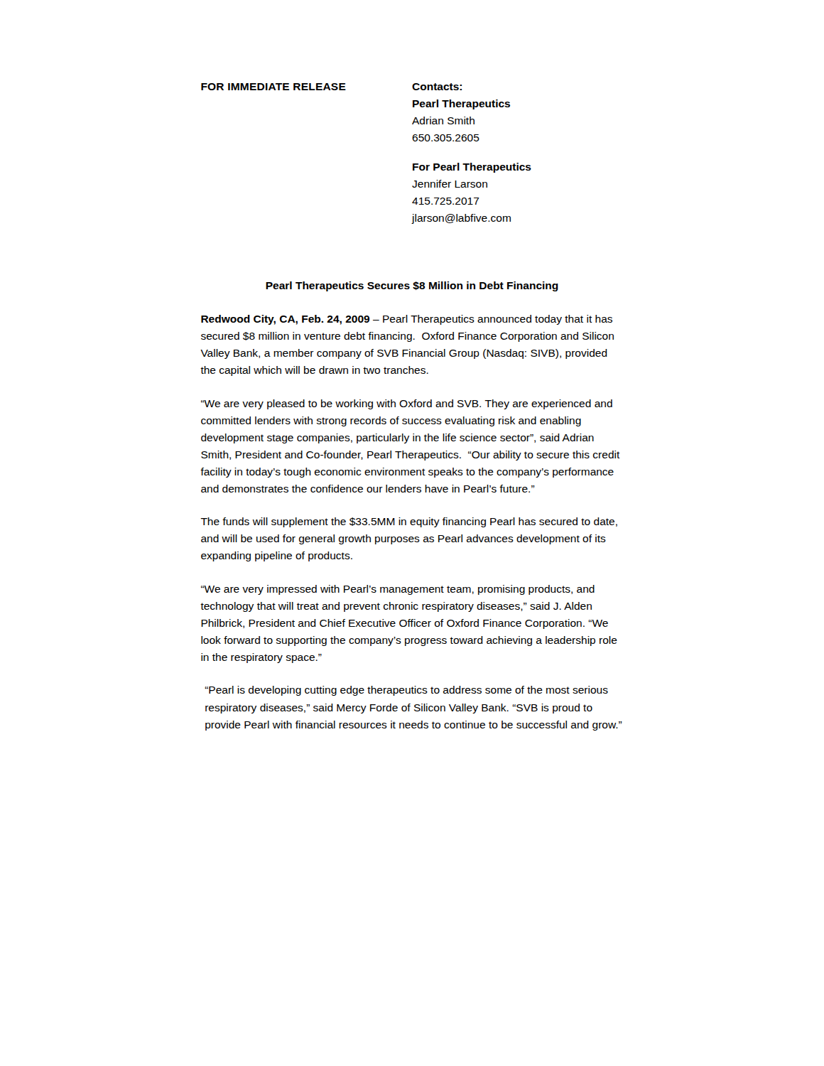FOR IMMEDIATE RELEASE
Contacts:
Pearl Therapeutics
Adrian Smith
650.305.2605
For Pearl Therapeutics
Jennifer Larson
415.725.2017
jlarson@labfive.com
Pearl Therapeutics Secures $8 Million in Debt Financing
Redwood City, CA, Feb. 24, 2009 – Pearl Therapeutics announced today that it has secured $8 million in venture debt financing. Oxford Finance Corporation and Silicon Valley Bank, a member company of SVB Financial Group (Nasdaq: SIVB), provided the capital which will be drawn in two tranches.
“We are very pleased to be working with Oxford and SVB. They are experienced and committed lenders with strong records of success evaluating risk and enabling development stage companies, particularly in the life science sector”, said Adrian Smith, President and Co-founder, Pearl Therapeutics. “Our ability to secure this credit facility in today’s tough economic environment speaks to the company’s performance and demonstrates the confidence our lenders have in Pearl’s future.”
The funds will supplement the $33.5MM in equity financing Pearl has secured to date, and will be used for general growth purposes as Pearl advances development of its expanding pipeline of products.
“We are very impressed with Pearl’s management team, promising products, and technology that will treat and prevent chronic respiratory diseases,” said J. Alden Philbrick, President and Chief Executive Officer of Oxford Finance Corporation. “We look forward to supporting the company’s progress toward achieving a leadership role in the respiratory space.”
“Pearl is developing cutting edge therapeutics to address some of the most serious respiratory diseases,” said Mercy Forde of Silicon Valley Bank. “SVB is proud to provide Pearl with financial resources it needs to continue to be successful and grow.”